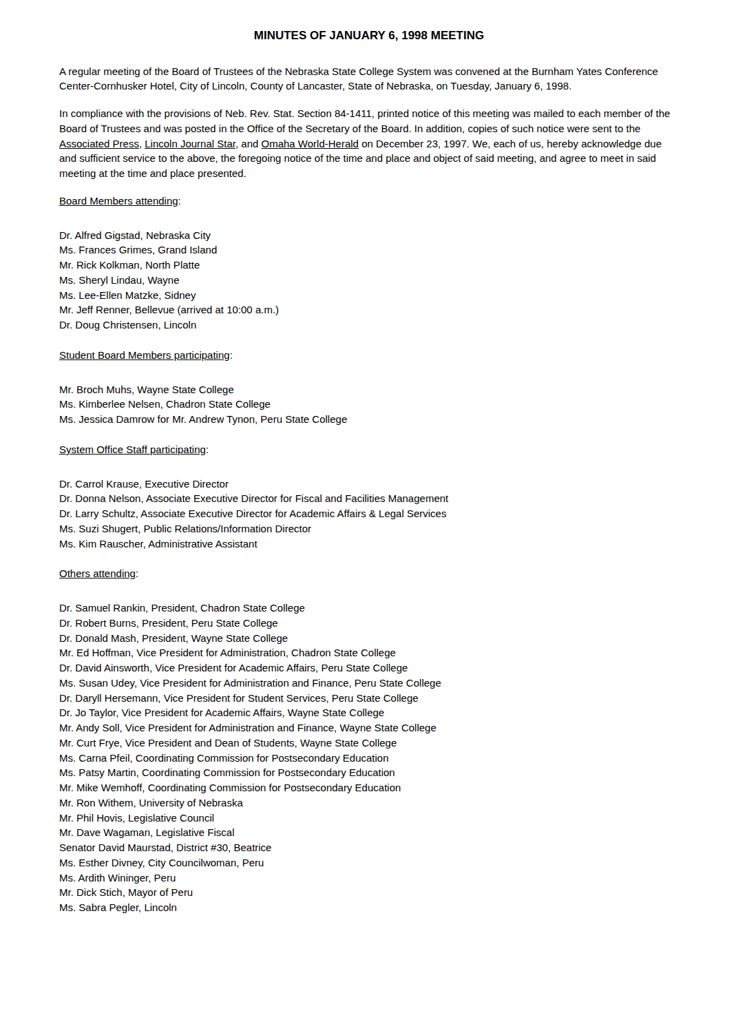MINUTES OF JANUARY 6, 1998 MEETING
A regular meeting of the Board of Trustees of the Nebraska State College System was convened at the Burnham Yates Conference Center-Cornhusker Hotel, City of Lincoln, County of Lancaster, State of Nebraska, on Tuesday, January 6, 1998.
In compliance with the provisions of Neb. Rev. Stat. Section 84-1411, printed notice of this meeting was mailed to each member of the Board of Trustees and was posted in the Office of the Secretary of the Board. In addition, copies of such notice were sent to the Associated Press, Lincoln Journal Star, and Omaha World-Herald on December 23, 1997. We, each of us, hereby acknowledge due and sufficient service to the above, the foregoing notice of the time and place and object of said meeting, and agree to meet in said meeting at the time and place presented.
Board Members attending
:
Dr. Alfred Gigstad, Nebraska City
Ms. Frances Grimes, Grand Island
Mr. Rick Kolkman, North Platte
Ms. Sheryl Lindau, Wayne
Ms. Lee-Ellen Matzke, Sidney
Mr. Jeff Renner, Bellevue (arrived at 10:00 a.m.)
Dr. Doug Christensen, Lincoln
Student Board Members participating
:
Mr. Broch Muhs, Wayne State College
Ms. Kimberlee Nelsen, Chadron State College
Ms. Jessica Damrow for Mr. Andrew Tynon, Peru State College
System Office Staff participating
:
Dr. Carrol Krause, Executive Director
Dr. Donna Nelson, Associate Executive Director for Fiscal and Facilities Management
Dr. Larry Schultz, Associate Executive Director for Academic Affairs & Legal Services
Ms. Suzi Shugert, Public Relations/Information Director
Ms. Kim Rauscher, Administrative Assistant
Others attending
:
Dr. Samuel Rankin, President, Chadron State College
Dr. Robert Burns, President, Peru State College
Dr. Donald Mash, President, Wayne State College
Mr. Ed Hoffman, Vice President for Administration, Chadron State College
Dr. David Ainsworth, Vice President for Academic Affairs, Peru State College
Ms. Susan Udey, Vice President for Administration and Finance, Peru State College
Dr. Daryll Hersemann, Vice President for Student Services, Peru State College
Dr. Jo Taylor, Vice President for Academic Affairs, Wayne State College
Mr. Andy Soll, Vice President for Administration and Finance, Wayne State College
Mr. Curt Frye, Vice President and Dean of Students, Wayne State College
Ms. Carna Pfeil, Coordinating Commission for Postsecondary Education
Ms. Patsy Martin, Coordinating Commission for Postsecondary Education
Mr. Mike Wemhoff, Coordinating Commission for Postsecondary Education
Mr. Ron Withem, University of Nebraska
Mr. Phil Hovis, Legislative Council
Mr. Dave Wagaman, Legislative Fiscal
Senator David Maurstad, District #30, Beatrice
Ms. Esther Divney, City Councilwoman, Peru
Ms. Ardith Wininger, Peru
Mr. Dick Stich, Mayor of Peru
Ms. Sabra Pegler, Lincoln